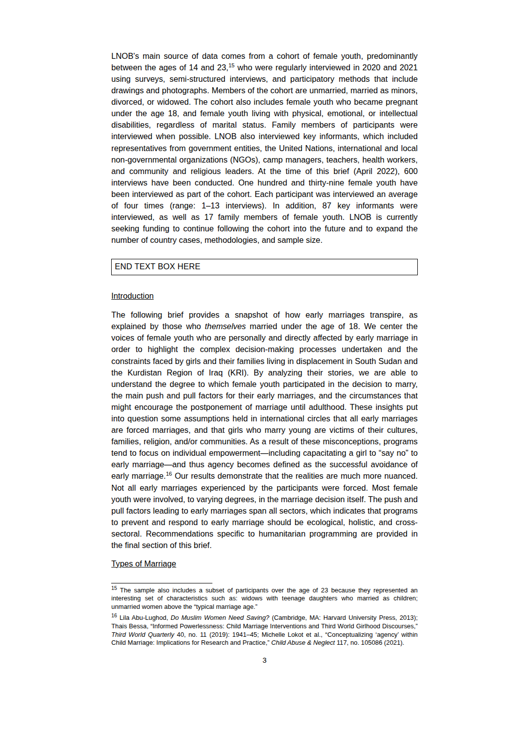LNOB's main source of data comes from a cohort of female youth, predominantly between the ages of 14 and 23,15 who were regularly interviewed in 2020 and 2021 using surveys, semi-structured interviews, and participatory methods that include drawings and photographs. Members of the cohort are unmarried, married as minors, divorced, or widowed. The cohort also includes female youth who became pregnant under the age 18, and female youth living with physical, emotional, or intellectual disabilities, regardless of marital status. Family members of participants were interviewed when possible. LNOB also interviewed key informants, which included representatives from government entities, the United Nations, international and local non-governmental organizations (NGOs), camp managers, teachers, health workers, and community and religious leaders. At the time of this brief (April 2022), 600 interviews have been conducted. One hundred and thirty-nine female youth have been interviewed as part of the cohort. Each participant was interviewed an average of four times (range: 1–13 interviews). In addition, 87 key informants were interviewed, as well as 17 family members of female youth. LNOB is currently seeking funding to continue following the cohort into the future and to expand the number of country cases, methodologies, and sample size.
END TEXT BOX HERE
Introduction
The following brief provides a snapshot of how early marriages transpire, as explained by those who themselves married under the age of 18. We center the voices of female youth who are personally and directly affected by early marriage in order to highlight the complex decision-making processes undertaken and the constraints faced by girls and their families living in displacement in South Sudan and the Kurdistan Region of Iraq (KRI). By analyzing their stories, we are able to understand the degree to which female youth participated in the decision to marry, the main push and pull factors for their early marriages, and the circumstances that might encourage the postponement of marriage until adulthood. These insights put into question some assumptions held in international circles that all early marriages are forced marriages, and that girls who marry young are victims of their cultures, families, religion, and/or communities. As a result of these misconceptions, programs tend to focus on individual empowerment—including capacitating a girl to “say no” to early marriage—and thus agency becomes defined as the successful avoidance of early marriage.16 Our results demonstrate that the realities are much more nuanced. Not all early marriages experienced by the participants were forced. Most female youth were involved, to varying degrees, in the marriage decision itself. The push and pull factors leading to early marriages span all sectors, which indicates that programs to prevent and respond to early marriage should be ecological, holistic, and cross-sectoral. Recommendations specific to humanitarian programming are provided in the final section of this brief.
Types of Marriage
15 The sample also includes a subset of participants over the age of 23 because they represented an interesting set of characteristics such as: widows with teenage daughters who married as children; unmarried women above the “typical marriage age.”
16 Lila Abu-Lughod, Do Muslim Women Need Saving? (Cambridge, MA: Harvard University Press, 2013); Thais Bessa, “Informed Powerlessness: Child Marriage Interventions and Third World Girlhood Discourses,” Third World Quarterly 40, no. 11 (2019): 1941–45; Michelle Lokot et al., “Conceptualizing ‘agency’ within Child Marriage: Implications for Research and Practice,” Child Abuse & Neglect 117, no. 105086 (2021).
3